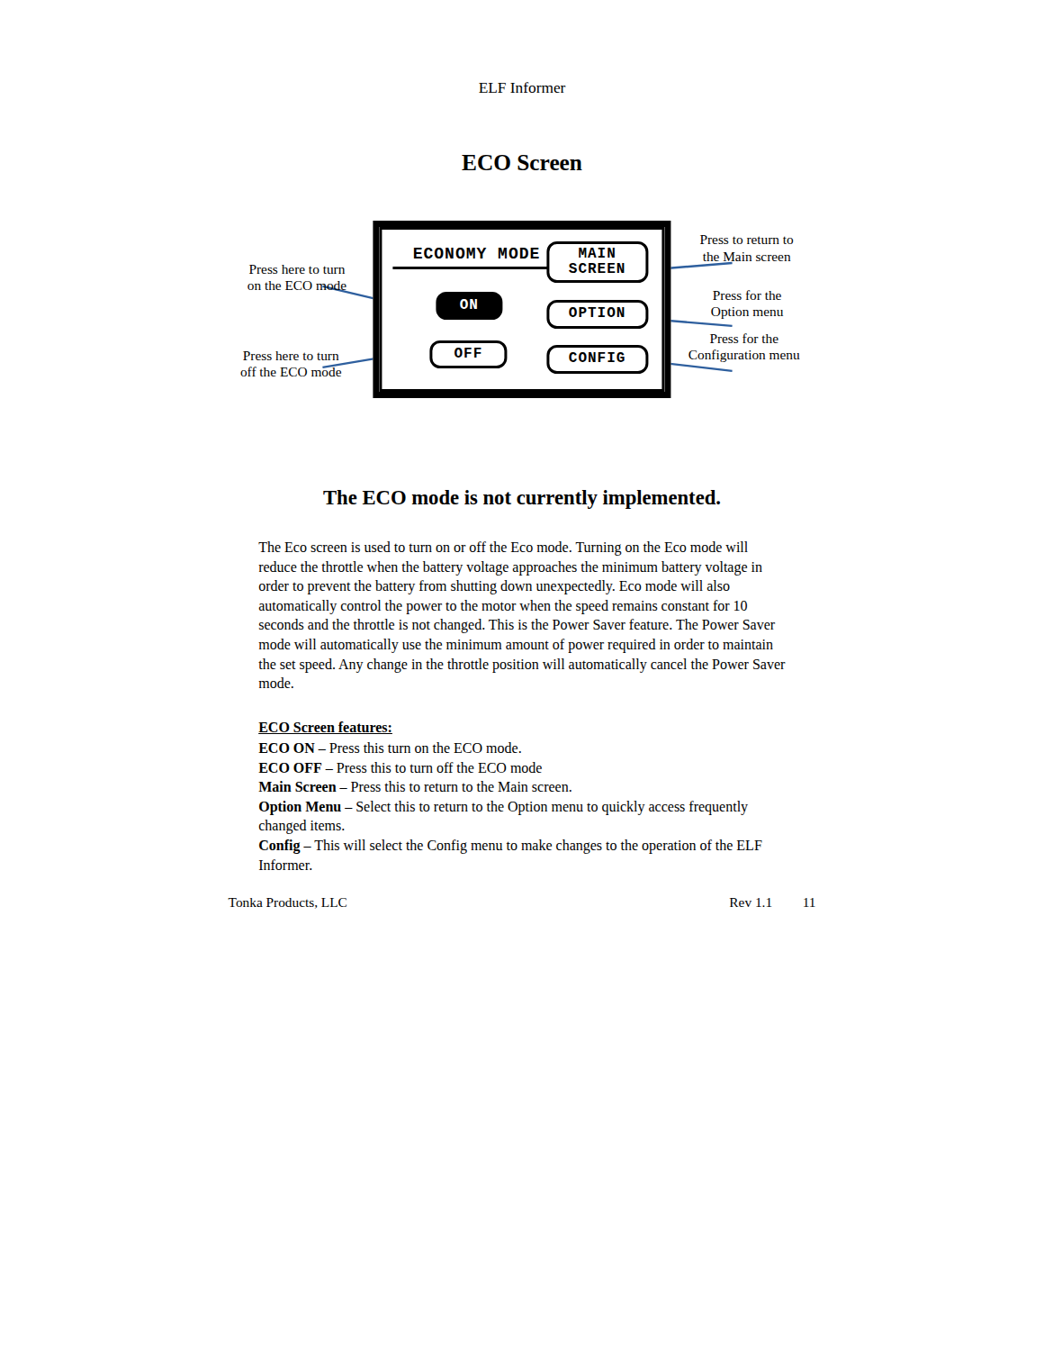ELF Informer
ECO Screen
Press here to turn
on the ECO mode
Press here to turn
off the ECO mode
Press to return to
the Main screen
Press for the
Option menu
Press for the
Configuration menu
Economy Mode
ON
OFF
MAIN
SCREEN
OPTION
CONFIG
The ECO mode is not currently implemented.
The Eco screen is used to turn on or off the Eco mode. Turning on the Eco mode will reduce the throttle when the battery voltage approaches the minimum battery voltage in order to prevent the battery from shutting down unexpectedly. Eco mode will also automatically control the power to the motor when the speed remains constant for 10 seconds and the throttle is not changed. This is the Power Saver feature. The Power Saver mode will automatically use the minimum amount of power required in order to maintain the set speed. Any change in the throttle position will automatically cancel the Power Saver mode.
ECO Screen features:
ECO ON – Press this turn on the ECO mode.
ECO OFF – Press this to turn off the ECO mode
Main Screen – Press this to return to the Main screen.
Option Menu – Select this to return to the Option menu to quickly access frequently changed items.
Config – This will select the Config menu to make changes to the operation of the ELF Informer.
Tonka Products, LLC Rev 1.111